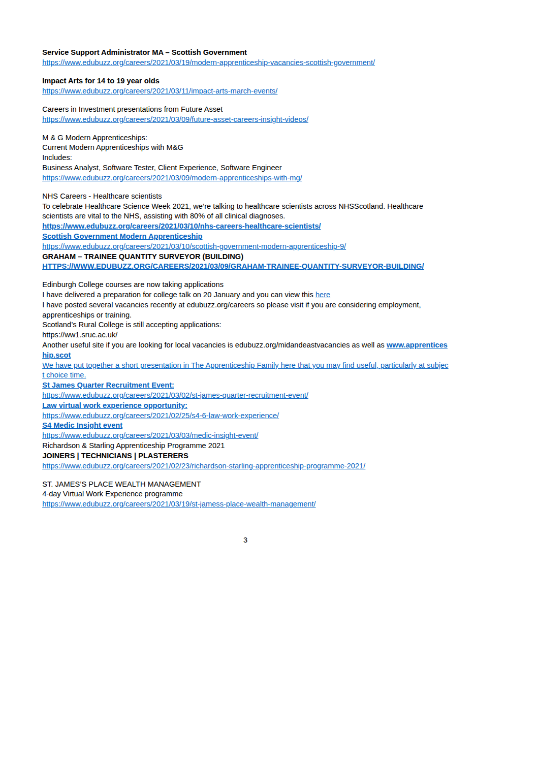Service Support Administrator MA – Scottish Government
https://www.edubuzz.org/careers/2021/03/19/modern-apprenticeship-vacancies-scottish-government/
Impact Arts for 14 to 19 year olds
https://www.edubuzz.org/careers/2021/03/11/impact-arts-march-events/
Careers in Investment presentations from Future Asset
https://www.edubuzz.org/careers/2021/03/09/future-asset-careers-insight-videos/
M & G Modern Apprenticeships:
Current Modern Apprenticeships with M&G
Includes:
Business Analyst, Software Tester, Client Experience, Software Engineer
https://www.edubuzz.org/careers/2021/03/09/modern-apprenticeships-with-mg/
NHS Careers - Healthcare scientists
To celebrate Healthcare Science Week 2021, we’re talking to healthcare scientists across NHSScotland. Healthcare scientists are vital to the NHS, assisting with 80% of all clinical diagnoses.
https://www.edubuzz.org/careers/2021/03/10/nhs-careers-healthcare-scientists/
Scottish Government Modern Apprenticeship
https://www.edubuzz.org/careers/2021/03/10/scottish-government-modern-apprenticeship-9/
GRAHAM – TRAINEE QUANTITY SURVEYOR (BUILDING)
HTTPS://WWW.EDUBUZZ.ORG/CAREERS/2021/03/09/GRAHAM-TRAINEE-QUANTITY-SURVEYOR-BUILDING/
Edinburgh College courses are now taking applications
I have delivered a preparation for college talk on 20 January and you can view this here
I have posted several vacancies recently at edubuzz.org/careers so please visit if you are considering employment, apprenticeships or training.
Scotland’s Rural College is still accepting applications:
https://ww1.sruc.ac.uk/
Another useful site if you are looking for local vacancies is edubuzz.org/midandeastvacancies as well as www.apprenticeship.scot
We have put together a short presentation in The Apprenticeship Family here that you may find useful, particularly at subject choice time.
St James Quarter Recruitment Event:
https://www.edubuzz.org/careers/2021/03/02/st-james-quarter-recruitment-event/
Law virtual work experience opportunity:
https://www.edubuzz.org/careers/2021/02/25/s4-6-law-work-experience/
S4 Medic Insight event
https://www.edubuzz.org/careers/2021/03/03/medic-insight-event/
Richardson & Starling Apprenticeship Programme 2021
JOINERS | TECHNICIANS | PLASTERERS
https://www.edubuzz.org/careers/2021/02/23/richardson-starling-apprenticeship-programme-2021/
ST. JAMES’S PLACE WEALTH MANAGEMENT
4-day Virtual Work Experience programme
https://www.edubuzz.org/careers/2021/03/19/st-jamess-place-wealth-management/
3